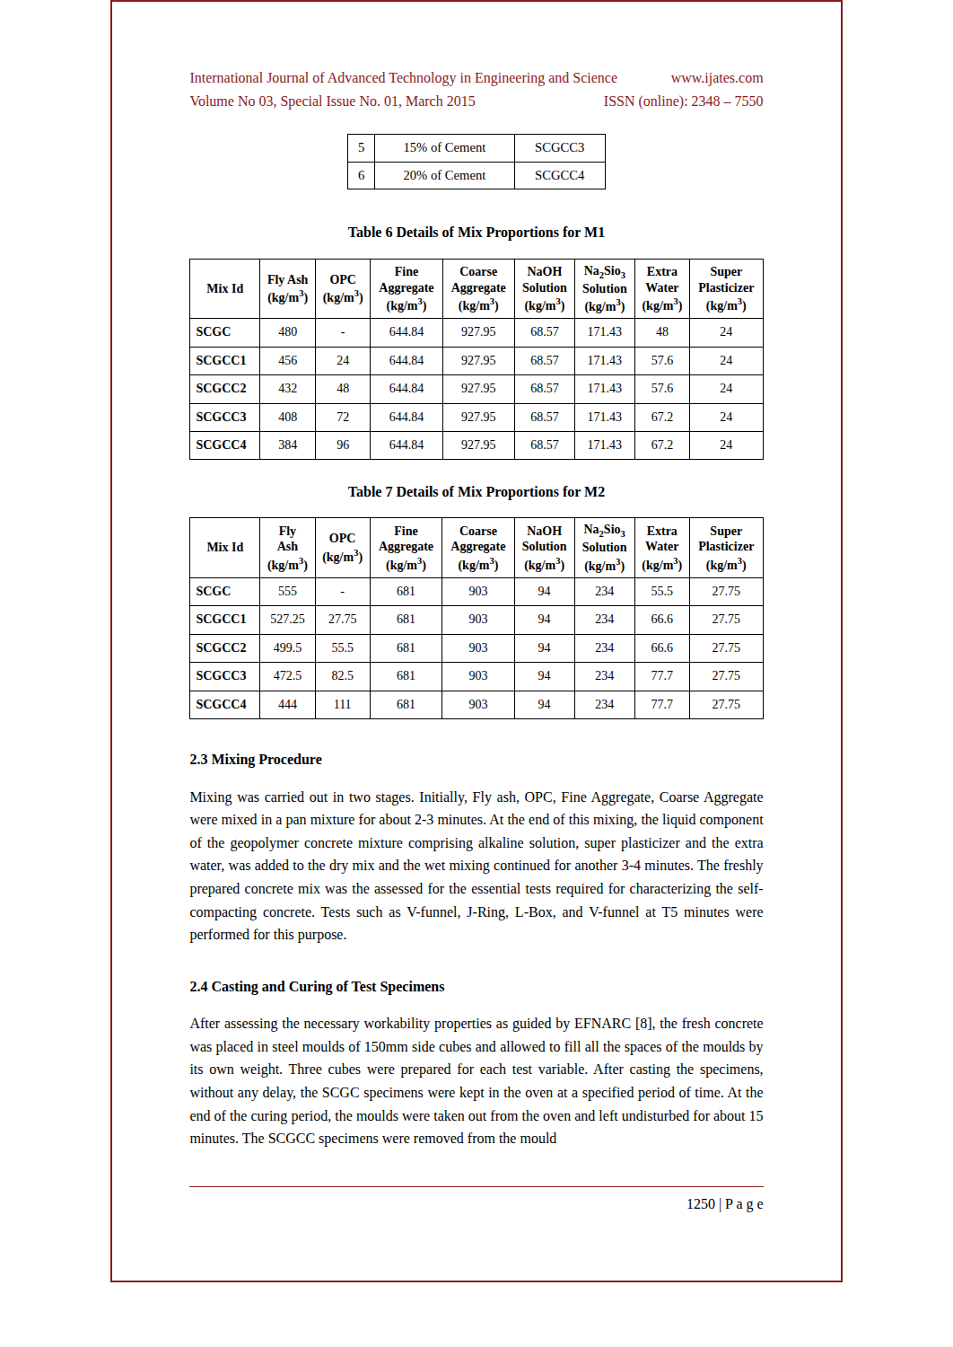International Journal of Advanced Technology in Engineering and Science www.ijates.com
Volume No 03, Special Issue No. 01, March 2015 ISSN (online): 2348 – 7550
| 5 | 15% of Cement | SCGCC3 |
| 6 | 20% of Cement | SCGCC4 |
Table 6 Details of Mix Proportions for M1
| Mix Id | Fly Ash (kg/m 3 ) | OPC (kg/m 3 ) | Fine Aggregate (kg/m 3 ) | Coarse Aggregate (kg/m 3 ) | NaOH Solution (kg/m 3 ) | Na 2 Sio 3 Solution (kg/m 3 ) | Extra Water (kg/m 3 ) | Super Plasticizer (kg/m 3 ) |
| --- | --- | --- | --- | --- | --- | --- | --- | --- |
| SCGC | 480 | - | 644.84 | 927.95 | 68.57 | 171.43 | 48 | 24 |
| SCGCC1 | 456 | 24 | 644.84 | 927.95 | 68.57 | 171.43 | 57.6 | 24 |
| SCGCC2 | 432 | 48 | 644.84 | 927.95 | 68.57 | 171.43 | 57.6 | 24 |
| SCGCC3 | 408 | 72 | 644.84 | 927.95 | 68.57 | 171.43 | 67.2 | 24 |
| SCGCC4 | 384 | 96 | 644.84 | 927.95 | 68.57 | 171.43 | 67.2 | 24 |
Table 7 Details of Mix Proportions for M2
| Mix Id | Fly Ash (kg/m 3 ) | OPC (kg/m 3 ) | Fine Aggregate (kg/m 3 ) | Coarse Aggregate (kg/m 3 ) | NaOH Solution (kg/m 3 ) | Na 2 Sio 3 Solution (kg/m 3 ) | Extra Water (kg/m 3 ) | Super Plasticizer (kg/m 3 ) |
| --- | --- | --- | --- | --- | --- | --- | --- | --- |
| SCGC | 555 | - | 681 | 903 | 94 | 234 | 55.5 | 27.75 |
| SCGCC1 | 527.25 | 27.75 | 681 | 903 | 94 | 234 | 66.6 | 27.75 |
| SCGCC2 | 499.5 | 55.5 | 681 | 903 | 94 | 234 | 66.6 | 27.75 |
| SCGCC3 | 472.5 | 82.5 | 681 | 903 | 94 | 234 | 77.7 | 27.75 |
| SCGCC4 | 444 | 111 | 681 | 903 | 94 | 234 | 77.7 | 27.75 |
2.3 Mixing Procedure
Mixing was carried out in two stages. Initially, Fly ash, OPC, Fine Aggregate, Coarse Aggregate were mixed in a pan mixture for about 2-3 minutes. At the end of this mixing, the liquid component of the geopolymer concrete mixture comprising alkaline solution, super plasticizer and the extra water, was added to the dry mix and the wet mixing continued for another 3-4 minutes. The freshly prepared concrete mix was the assessed for the essential tests required for characterizing the self-compacting concrete. Tests such as V-funnel, J-Ring, L-Box, and V-funnel at T5 minutes were performed for this purpose.
2.4 Casting and Curing of Test Specimens
After assessing the necessary workability properties as guided by EFNARC [8], the fresh concrete was placed in steel moulds of 150mm side cubes and allowed to fill all the spaces of the moulds by its own weight. Three cubes were prepared for each test variable. After casting the specimens, without any delay, the SCGC specimens were kept in the oven at a specified period of time. At the end of the curing period, the moulds were taken out from the oven and left undisturbed for about 15 minutes. The SCGCC specimens were removed from the mould
1250 | P a g e